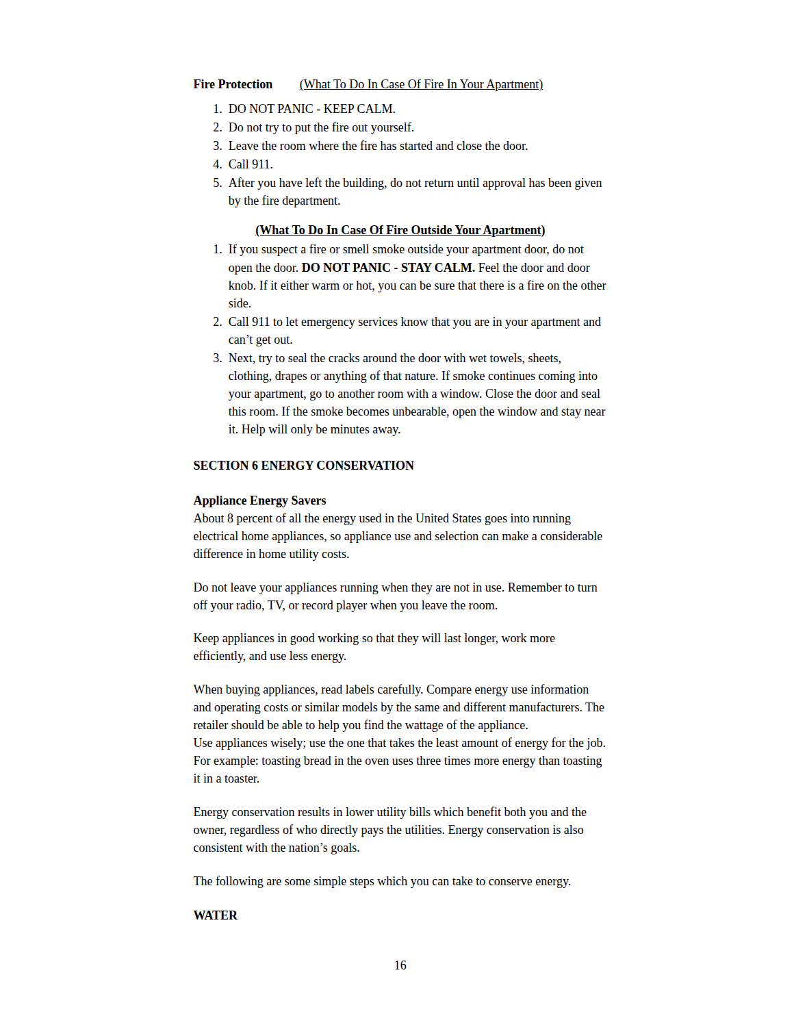Fire Protection(What To Do In Case Of Fire In Your Apartment)
DO NOT PANIC - KEEP CALM.
Do not try to put the fire out yourself.
Leave the room where the fire has started and close the door.
Call 911.
After you have left the building, do not return until approval has been given by the fire department.
(What To Do In Case Of Fire Outside Your Apartment)
If you suspect a fire or smell smoke outside your apartment door, do not open the door. DO NOT PANIC - STAY CALM. Feel the door and door knob. If it either warm or hot, you can be sure that there is a fire on the other side.
Call 911 to let emergency services know that you are in your apartment and can’t get out.
Next, try to seal the cracks around the door with wet towels, sheets, clothing, drapes or anything of that nature. If smoke continues coming into your apartment, go to another room with a window. Close the door and seal this room. If the smoke becomes unbearable, open the window and stay near it. Help will only be minutes away.
SECTION 6 ENERGY CONSERVATION
Appliance Energy Savers
About 8 percent of all the energy used in the United States goes into running electrical home appliances, so appliance use and selection can make a considerable difference in home utility costs.
Do not leave your appliances running when they are not in use. Remember to turn off your radio, TV, or record player when you leave the room.
Keep appliances in good working so that they will last longer, work more efficiently, and use less energy.
When buying appliances, read labels carefully. Compare energy use information and operating costs or similar models by the same and different manufacturers. The retailer should be able to help you find the wattage of the appliance.
Use appliances wisely; use the one that takes the least amount of energy for the job. For example: toasting bread in the oven uses three times more energy than toasting it in a toaster.
Energy conservation results in lower utility bills which benefit both you and the owner, regardless of who directly pays the utilities. Energy conservation is also consistent with the nation’s goals.
The following are some simple steps which you can take to conserve energy.
WATER
16